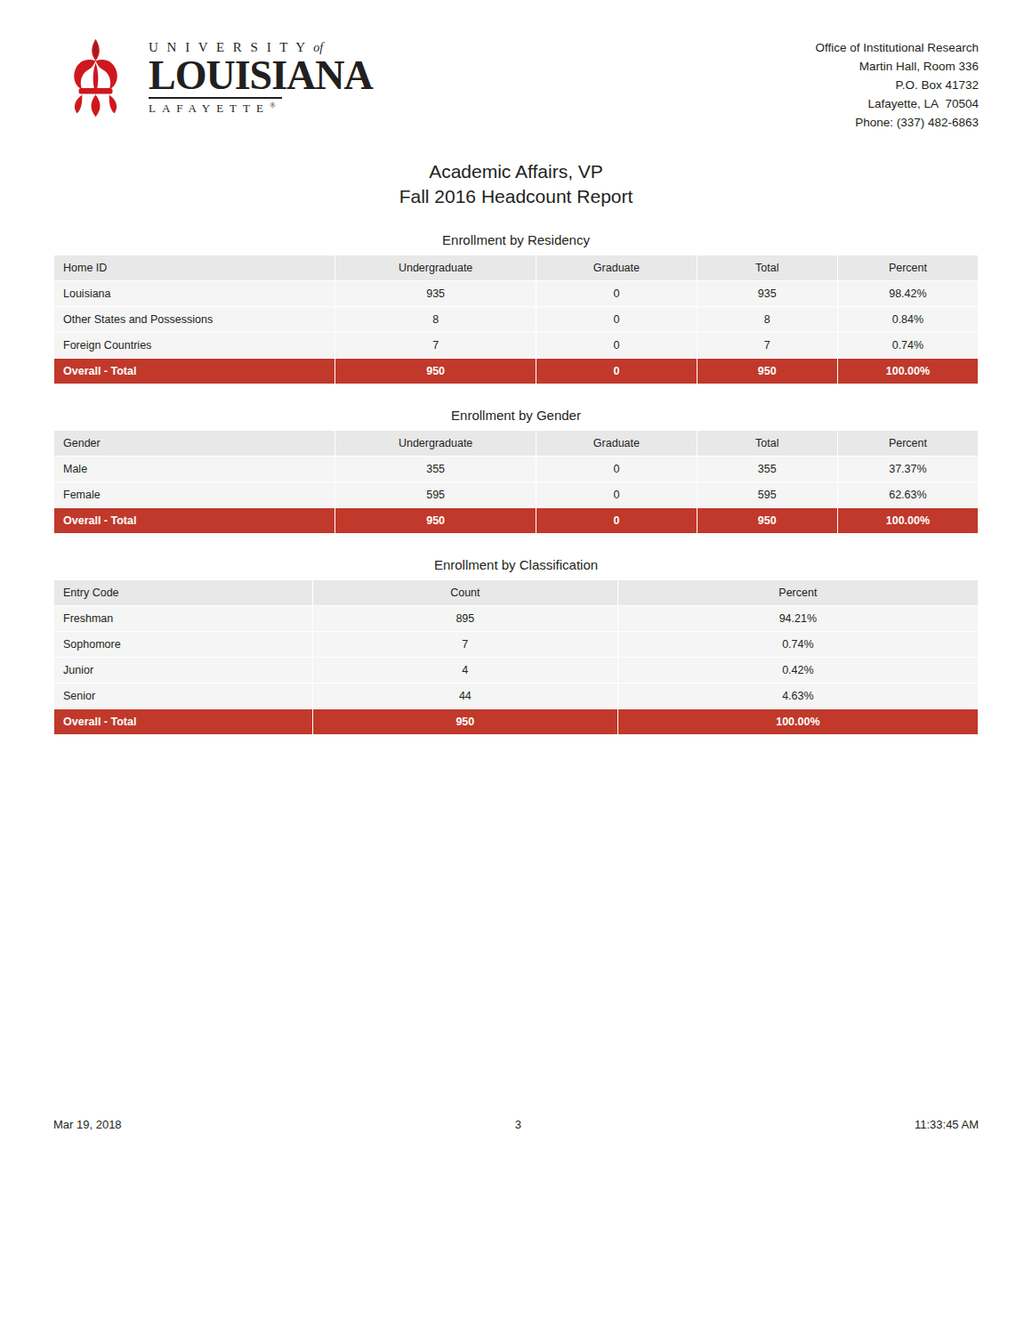U N I V E R S I T Y of
LOUISIANA
LAFAYETTE®
Office of Institutional Research
Martin Hall, Room 336
P.O. Box 41732
Lafayette, LA 70504
Phone: (337) 482-6863
Academic Affairs, VP
Fall 2016 Headcount Report
Enrollment by Residency
| Home ID | Undergraduate | Graduate | Total | Percent |
| --- | --- | --- | --- | --- |
| Louisiana | 935 | 0 | 935 | 98.42% |
| Other States and Possessions | 8 | 0 | 8 | 0.84% |
| Foreign Countries | 7 | 0 | 7 | 0.74% |
| Overall - Total | 950 | 0 | 950 | 100.00% |
Enrollment by Gender
| Gender | Undergraduate | Graduate | Total | Percent |
| --- | --- | --- | --- | --- |
| Male | 355 | 0 | 355 | 37.37% |
| Female | 595 | 0 | 595 | 62.63% |
| Overall - Total | 950 | 0 | 950 | 100.00% |
Enrollment by Classification
| Entry Code | Count | Percent |
| --- | --- | --- |
| Freshman | 895 | 94.21% |
| Sophomore | 7 | 0.74% |
| Junior | 4 | 0.42% |
| Senior | 44 | 4.63% |
| Overall - Total | 950 | 100.00% |
Mar 19, 2018
3
11:33:45 AM